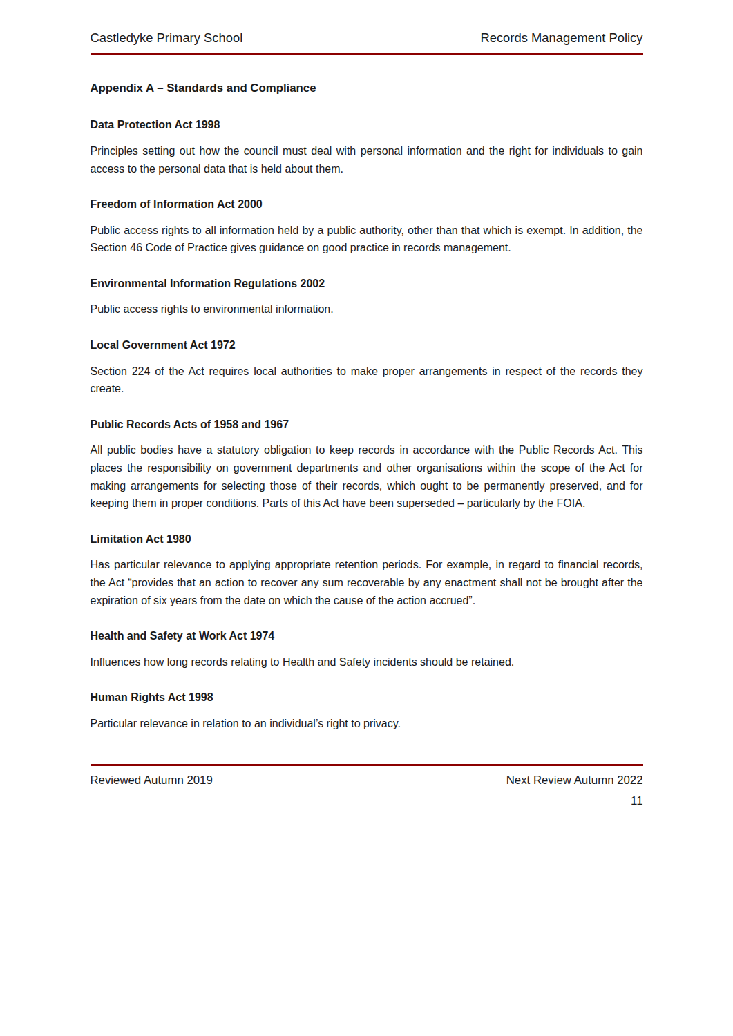Castledyke Primary School
Records Management Policy
Appendix A – Standards and Compliance
Data Protection Act 1998
Principles setting out how the council must deal with personal information and the right for individuals to gain access to the personal data that is held about them.
Freedom of Information Act 2000
Public access rights to all information held by a public authority, other than that which is exempt. In addition, the Section 46 Code of Practice gives guidance on good practice in records management.
Environmental Information Regulations 2002
Public access rights to environmental information.
Local Government Act 1972
Section 224 of the Act requires local authorities to make proper arrangements in respect of the records they create.
Public Records Acts of 1958 and 1967
All public bodies have a statutory obligation to keep records in accordance with the Public Records Act. This places the responsibility on government departments and other organisations within the scope of the Act for making arrangements for selecting those of their records, which ought to be permanently preserved, and for keeping them in proper conditions. Parts of this Act have been superseded – particularly by the FOIA.
Limitation Act 1980
Has particular relevance to applying appropriate retention periods. For example, in regard to financial records, the Act “provides that an action to recover any sum recoverable by any enactment shall not be brought after the expiration of six years from the date on which the cause of the action accrued”.
Health and Safety at Work Act 1974
Influences how long records relating to Health and Safety incidents should be retained.
Human Rights Act 1998
Particular relevance in relation to an individual’s right to privacy.
Reviewed Autumn 2019
Next Review Autumn 2022
11